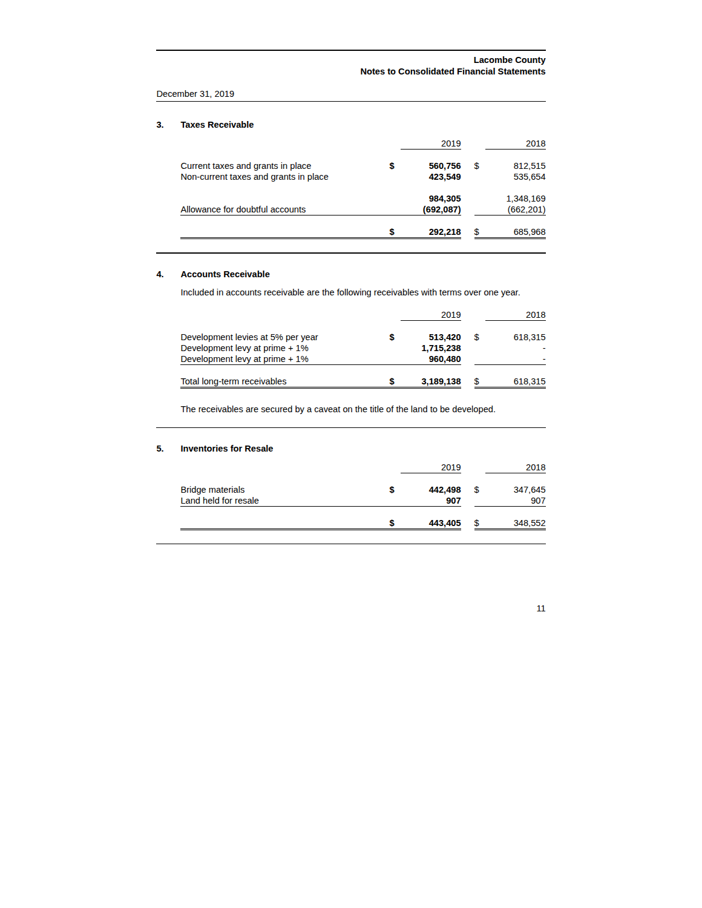Lacombe County
Notes to Consolidated Financial Statements
December 31, 2019
3.
Taxes Receivable
| | | 2019 | | | 2018 |
| Current taxes and grants in place | $ | 560,756 | | $ | 812,515 |
| Non-current taxes and grants in place | | 423,549 | | | 535,654 |
| | | 984,305 | | | 1,348,169 |
| Allowance for doubtful accounts | | (692,087) | | | (662,201) |
| | $ | 292,218 | | $ | 685,968 |
4.
Accounts Receivable
Included in accounts receivable are the following receivables with terms over one year.
| | | 2019 | | | 2018 |
| Development levies at 5% per year | $ | 513,420 | | $ | 618,315 |
| Development levy at prime + 1% | | 1,715,238 | | | - |
| Development levy at prime + 1% | | 960,480 | | | - |
| Total long-term receivables | $ | 3,189,138 | | $ | 618,315 |
The receivables are secured by a caveat on the title of the land to be developed.
5.
Inventories for Resale
| | | 2019 | | | 2018 |
| Bridge materials | $ | 442,498 | | $ | 347,645 |
| Land held for resale | | 907 | | | 907 |
| | $ | 443,405 | | $ | 348,552 |
11